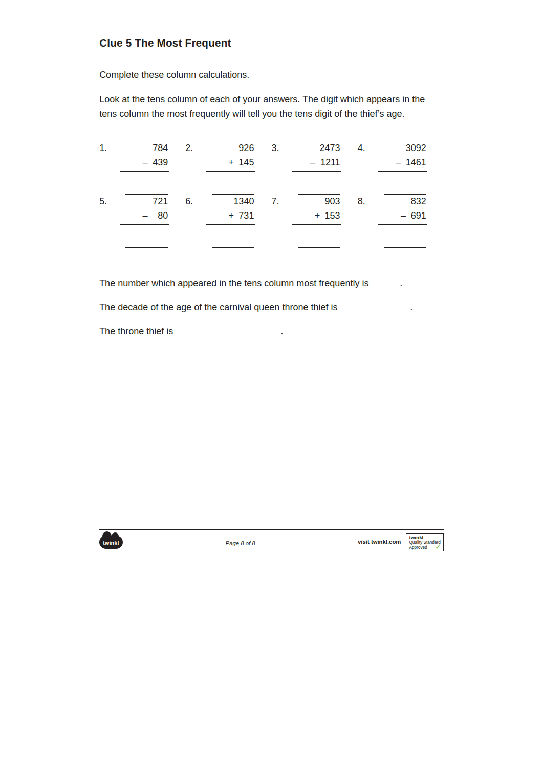Clue 5 The Most Frequent
Complete these column calculations.
Look at the tens column of each of your answers. The digit which appears in the tens column the most frequently will tell you the tens digit of the thief’s age.
| 1. 784 – 439 | 2. 926 + 145 | 3. 2473 – 1211 | 4. 3092 – 1461 |
| 5. 721 – 80 | 6. 1340 + 731 | 7. 903 + 153 | 8. 832 – 691 |
The number which appeared in the tens column most frequently is .
The decade of the age of the carnival queen throne thief is .
The throne thief is .
twinkl
Page 8 of 8
visit twinkl.com twinkl Quality Standard
Approved ✓